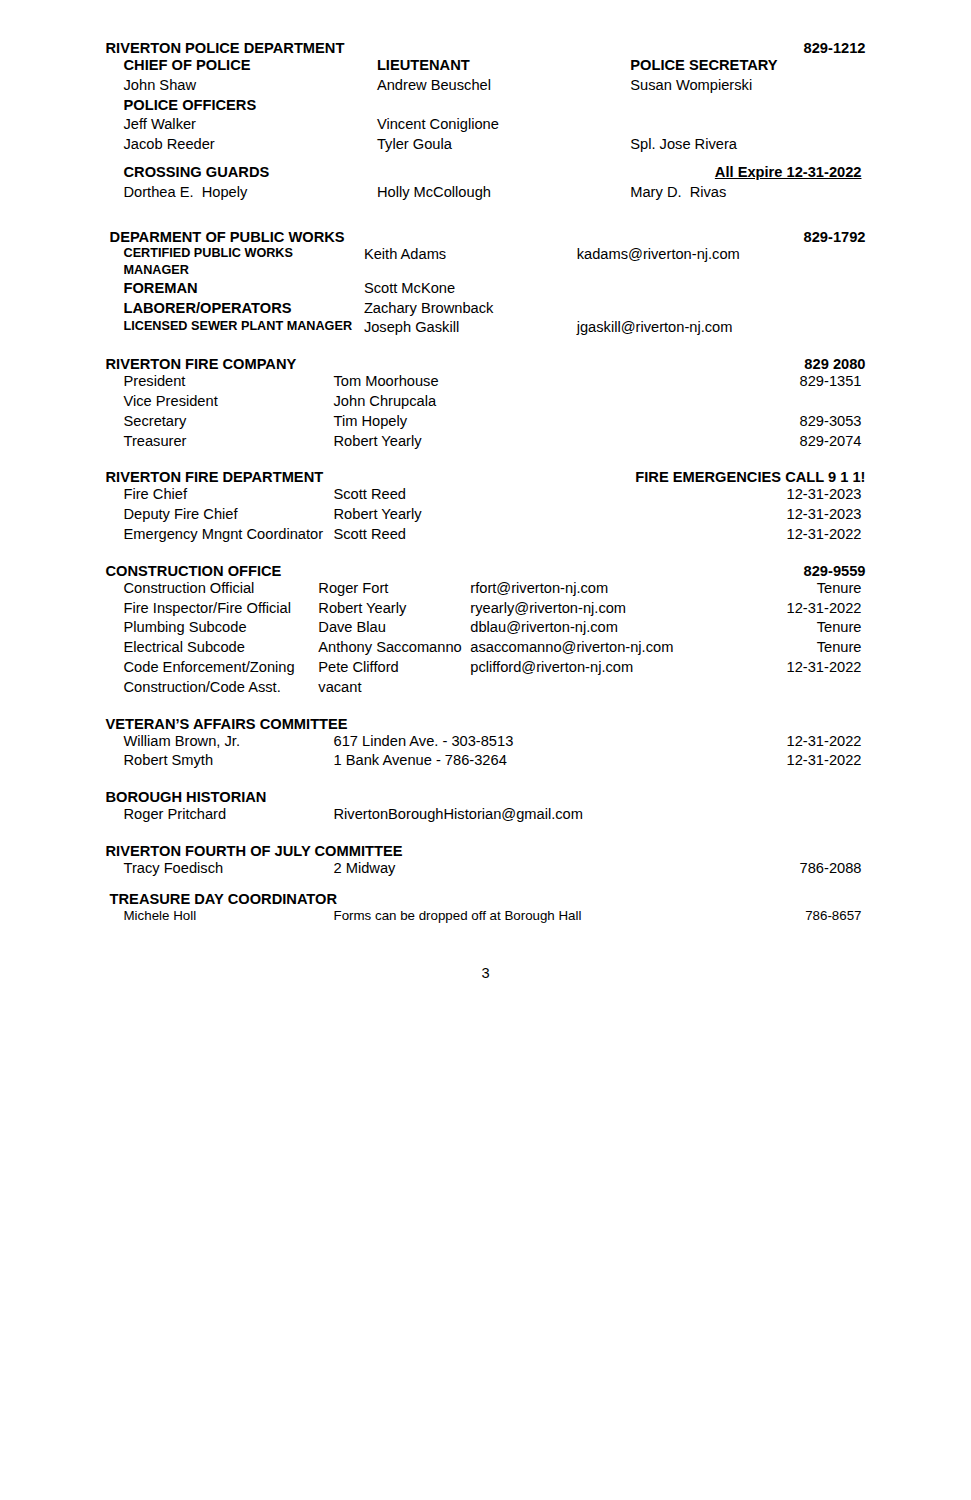Riverton Police Department 829-1212
| CHIEF OF POLICE | LIEUTENANT | POLICE SECRETARY |
| John Shaw | Andrew Beuschel | Susan Wompierski |
| POLICE OFFICERS | | |
| Jeff Walker | Vincent Coniglione | |
| Jacob Reeder | Tyler Goula | Spl. Jose Rivera |
| CROSSING GUARDS | | All Expire 12-31-2022 |
| Dorthea E. Hopely | Holly McCollough | Mary D. Rivas |
Deparment of Public Works 829-1792
| CERTIFIED PUBLIC WORKS MANAGER | Keith Adams | kadams@riverton-nj.com |
| FOREMAN | Scott McKone | |
| LABORER/OPERATORS | Zachary Brownback | |
| LICENSED SEWER PLANT MANAGER | Joseph Gaskill | jgaskill@riverton-nj.com |
Riverton Fire Company 829 2080
| President | Tom Moorhouse | | 829-1351 |
| Vice President | John Chrupcala | | |
| Secretary | Tim Hopely | | 829-3053 |
| Treasurer | Robert Yearly | | 829-2074 |
Riverton Fire Department FIRE EMERGENCIES CALL 9 1 1!
| Fire Chief | Scott Reed | | 12-31-2023 |
| Deputy Fire Chief | Robert Yearly | | 12-31-2023 |
| Emergency Mngnt Coordinator | Scott Reed | | 12-31-2022 |
Construction Office 829-9559
| Construction Official | Roger Fort | rfort@riverton-nj.com | Tenure |
| Fire Inspector/Fire Official | Robert Yearly | ryearly@riverton-nj.com | 12-31-2022 |
| Plumbing Subcode | Dave Blau | dblau@riverton-nj.com | Tenure |
| Electrical Subcode | Anthony Saccomanno | asaccomanno@riverton-nj.com | Tenure |
| Code Enforcement/Zoning | Pete Clifford | pclifford@riverton-nj.com | 12-31-2022 |
| Construction/Code Asst. | vacant | | |
Veteran’s Affairs Committee
| William Brown, Jr. | 617 Linden Ave. - 303-8513 | 12-31-2022 |
| Robert Smyth | 1 Bank Avenue - 786-3264 | 12-31-2022 |
Borough Historian
| Roger Pritchard | RivertonBoroughHistorian@gmail.com |
Riverton Fourth of July Committee
| Tracy Foedisch | 2 Midway | 786-2088 |
Treasure Day Coordinator
| Michele Holl | Forms can be dropped off at Borough Hall | 786-8657 |
3